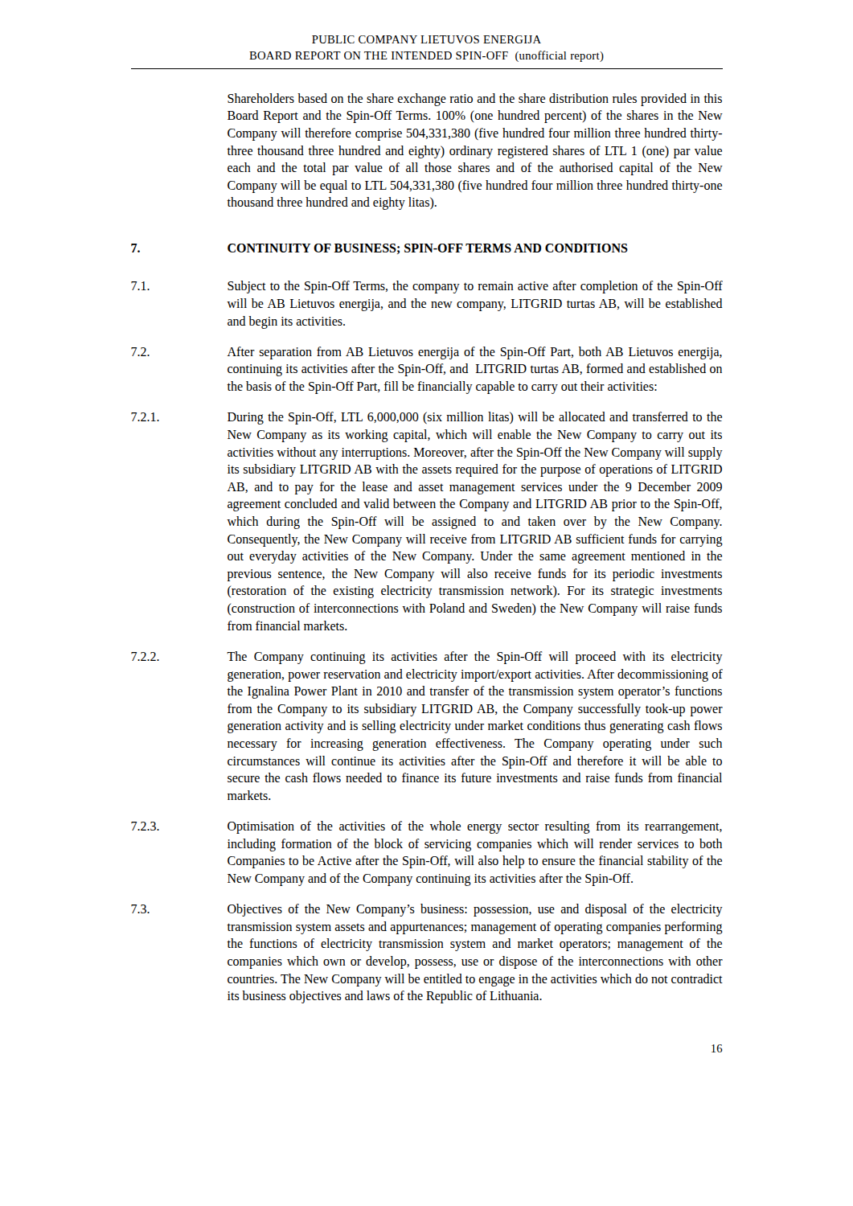PUBLIC COMPANY LIETUVOS ENERGIJA
BOARD REPORT ON THE INTENDED SPIN-OFF (unofficial report)
Shareholders based on the share exchange ratio and the share distribution rules provided in this Board Report and the Spin-Off Terms. 100% (one hundred percent) of the shares in the New Company will therefore comprise 504,331,380 (five hundred four million three hundred thirty-three thousand three hundred and eighty) ordinary registered shares of LTL 1 (one) par value each and the total par value of all those shares and of the authorised capital of the New Company will be equal to LTL 504,331,380 (five hundred four million three hundred thirty-one thousand three hundred and eighty litas).
7. Continuity of business; spin-off terms and conditions
7.1.
Subject to the Spin-Off Terms, the company to remain active after completion of the Spin-Off will be AB Lietuvos energija, and the new company, LITGRID turtas AB, will be established and begin its activities.
7.2.
After separation from AB Lietuvos energija of the Spin-Off Part, both AB Lietuvos energija, continuing its activities after the Spin-Off, and LITGRID turtas AB, formed and established on the basis of the Spin-Off Part, fill be financially capable to carry out their activities:
7.2.1.
During the Spin-Off, LTL 6,000,000 (six million litas) will be allocated and transferred to the New Company as its working capital, which will enable the New Company to carry out its activities without any interruptions. Moreover, after the Spin-Off the New Company will supply its subsidiary LITGRID AB with the assets required for the purpose of operations of LITGRID AB, and to pay for the lease and asset management services under the 9 December 2009 agreement concluded and valid between the Company and LITGRID AB prior to the Spin-Off, which during the Spin-Off will be assigned to and taken over by the New Company. Consequently, the New Company will receive from LITGRID AB sufficient funds for carrying out everyday activities of the New Company. Under the same agreement mentioned in the previous sentence, the New Company will also receive funds for its periodic investments (restoration of the existing electricity transmission network). For its strategic investments (construction of interconnections with Poland and Sweden) the New Company will raise funds from financial markets.
7.2.2.
The Company continuing its activities after the Spin-Off will proceed with its electricity generation, power reservation and electricity import/export activities. After decommissioning of the Ignalina Power Plant in 2010 and transfer of the transmission system operator’s functions from the Company to its subsidiary LITGRID AB, the Company successfully took-up power generation activity and is selling electricity under market conditions thus generating cash flows necessary for increasing generation effectiveness. The Company operating under such circumstances will continue its activities after the Spin-Off and therefore it will be able to secure the cash flows needed to finance its future investments and raise funds from financial markets.
7.2.3.
Optimisation of the activities of the whole energy sector resulting from its rearrangement, including formation of the block of servicing companies which will render services to both Companies to be Active after the Spin-Off, will also help to ensure the financial stability of the New Company and of the Company continuing its activities after the Spin-Off.
7.3.
Objectives of the New Company’s business: possession, use and disposal of the electricity transmission system assets and appurtenances; management of operating companies performing the functions of electricity transmission system and market operators; management of the companies which own or develop, possess, use or dispose of the interconnections with other countries. The New Company will be entitled to engage in the activities which do not contradict its business objectives and laws of the Republic of Lithuania.
16